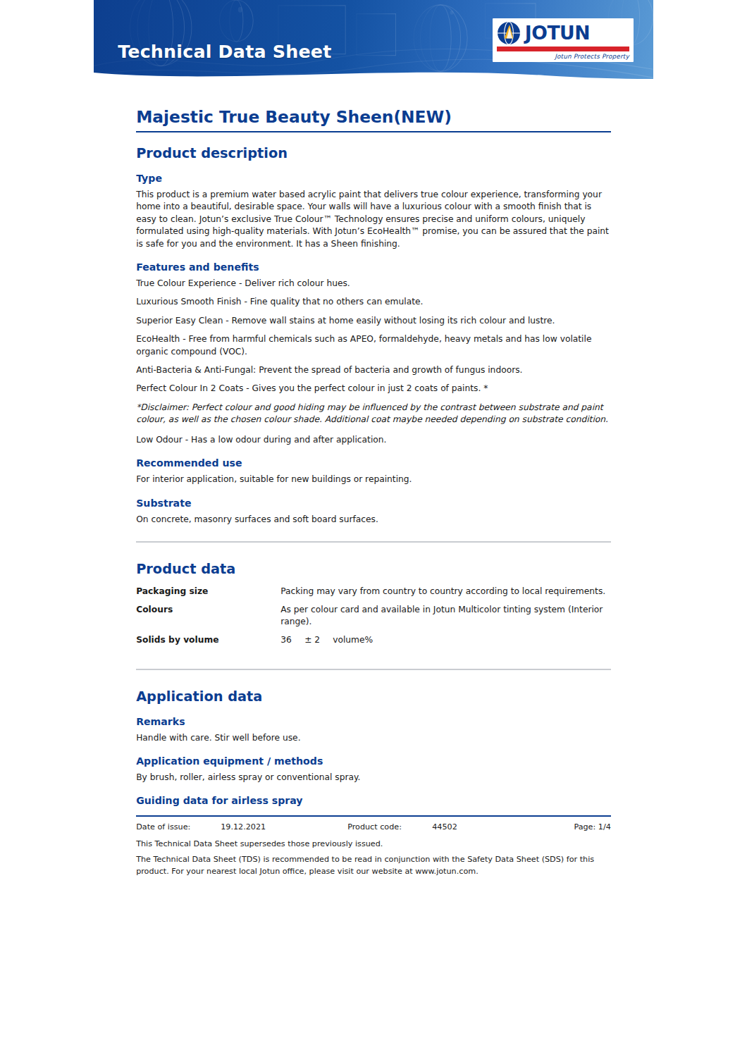Technical Data Sheet
JOTUN
Jotun Protects Property
Majestic True Beauty Sheen(NEW)
Product description
Type
This product is a premium water based acrylic paint that delivers true colour experience, transforming your home into a beautiful, desirable space. Your walls will have a luxurious colour with a smooth finish that is easy to clean. Jotun’s exclusive True Colour™ Technology ensures precise and uniform colours, uniquely formulated using high-quality materials. With Jotun’s EcoHealth™ promise, you can be assured that the paint is safe for you and the environment. It has a Sheen finishing.
Features and benefits
True Colour Experience - Deliver rich colour hues.
Luxurious Smooth Finish - Fine quality that no others can emulate.
Superior Easy Clean - Remove wall stains at home easily without losing its rich colour and lustre.
EcoHealth - Free from harmful chemicals such as APEO, formaldehyde, heavy metals and has low volatile organic compound (VOC).
Anti-Bacteria & Anti-Fungal: Prevent the spread of bacteria and growth of fungus indoors.
Perfect Colour In 2 Coats - Gives you the perfect colour in just 2 coats of paints. *
*Disclaimer: Perfect colour and good hiding may be influenced by the contrast between substrate and paint colour, as well as the chosen colour shade. Additional coat maybe needed depending on substrate condition.
Low Odour - Has a low odour during and after application.
Recommended use
For interior application, suitable for new buildings or repainting.
Substrate
On concrete, masonry surfaces and soft board surfaces.
Product data
| Packaging size | Packing may vary from country to country according to local requirements. |
| Colours | As per colour card and available in Jotun Multicolor tinting system (Interior range). |
| Solids by volume | 36 ± 2 volume% |
Application data
Remarks
Handle with care. Stir well before use.
Application equipment / methods
By brush, roller, airless spray or conventional spray.
Guiding data for airless spray
Date of issue:
19.12.2021
Product code:
44502
Page: 1/4
This Technical Data Sheet supersedes those previously issued.
The Technical Data Sheet (TDS) is recommended to be read in conjunction with the Safety Data Sheet (SDS) for this product. For your nearest local Jotun office, please visit our website at www.jotun.com.